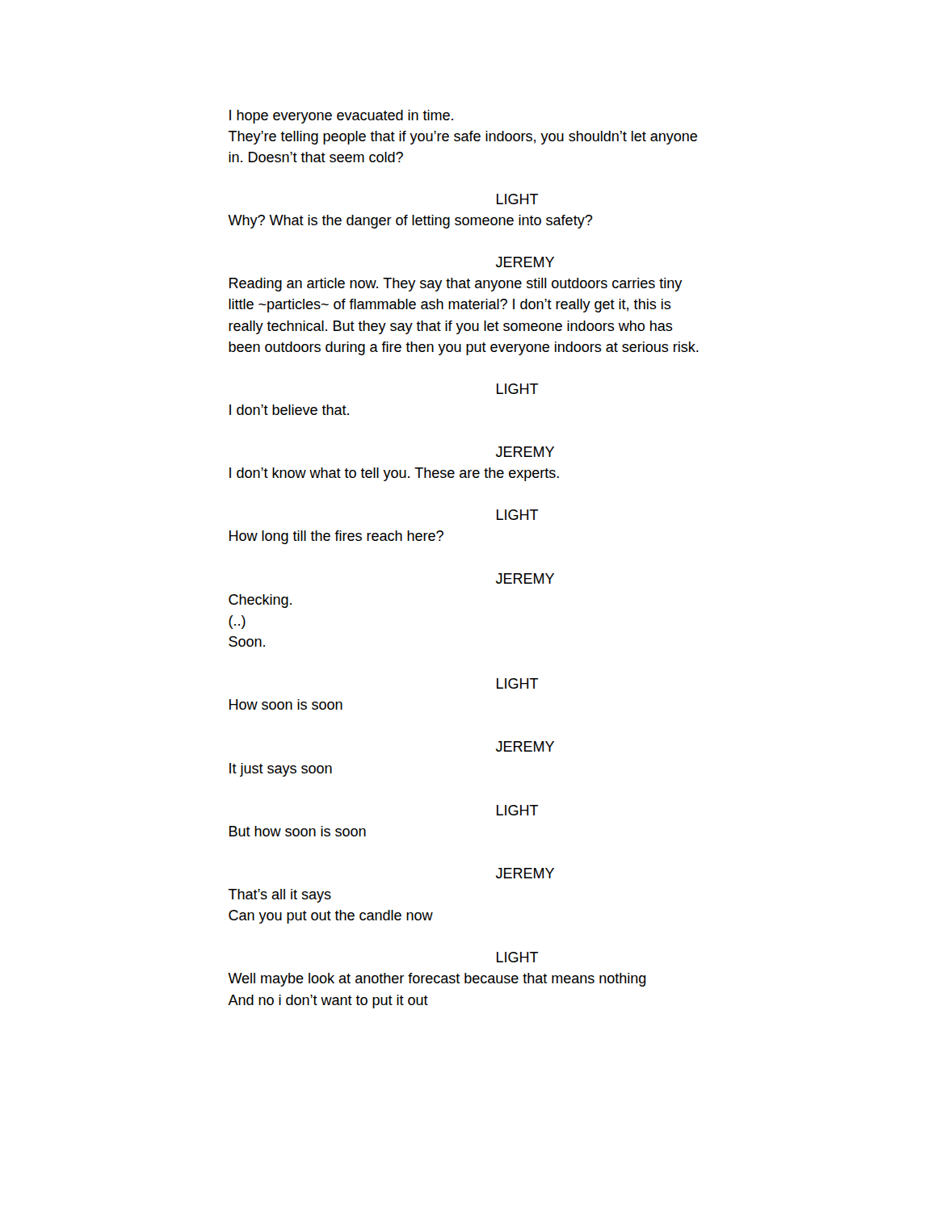I hope everyone evacuated in time.
They’re telling people that if you’re safe indoors, you shouldn’t let anyone in. Doesn’t that seem cold?
LIGHT
Why? What is the danger of letting someone into safety?
JEREMY
Reading an article now. They say that anyone still outdoors carries tiny little ~particles~ of flammable ash material? I don’t really get it, this is really technical. But they say that if you let someone indoors who has been outdoors during a fire then you put everyone indoors at serious risk.
LIGHT
I don’t believe that.
JEREMY
I don’t know what to tell you. These are the experts.
LIGHT
How long till the fires reach here?
JEREMY
Checking.
(..)
Soon.
LIGHT
How soon is soon
JEREMY
It just says soon
LIGHT
But how soon is soon
JEREMY
That’s all it says
Can you put out the candle now
LIGHT
Well maybe look at another forecast because that means nothing
And no i don’t want to put it out